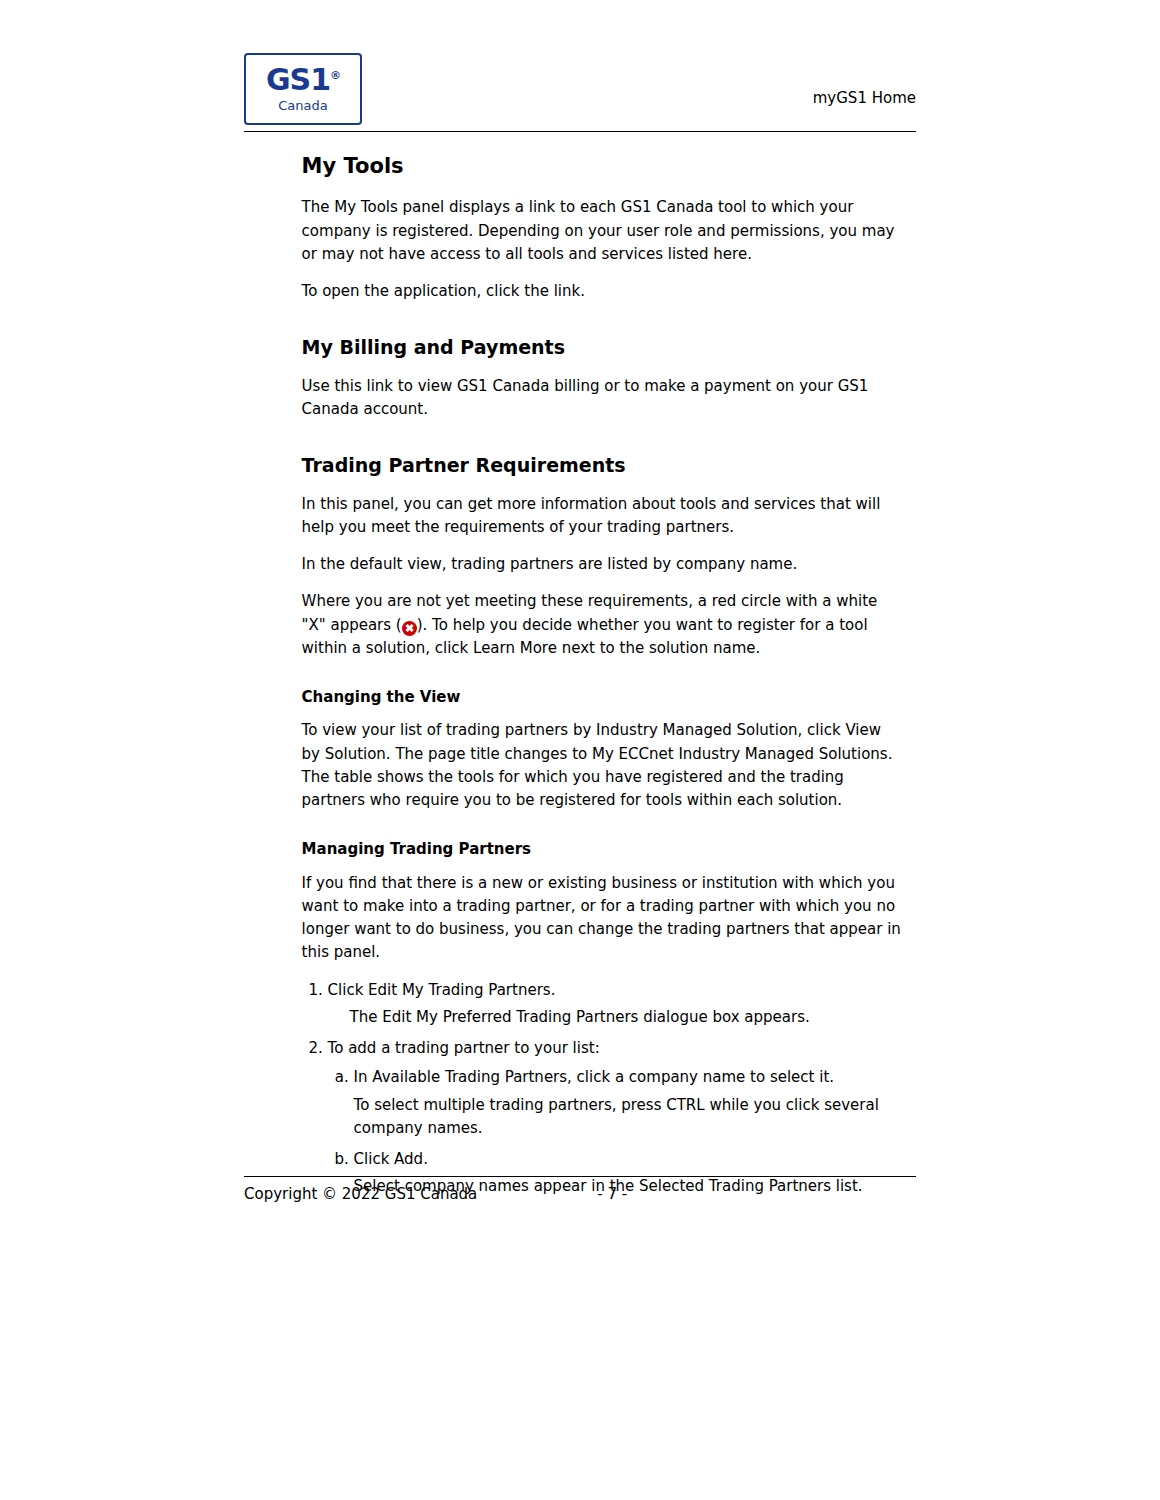GS1®
Canada
myGS1 Home
My Tools
The My Tools panel displays a link to each GS1 Canada tool to which your company is registered. Depending on your user role and permissions, you may or may not have access to all tools and services listed here.
To open the application, click the link.
My Billing and Payments
Use this link to view GS1 Canada billing or to make a payment on your GS1 Canada account.
Trading Partner Requirements
In this panel, you can get more information about tools and services that will help you meet the requirements of your trading partners.
In the default view, trading partners are listed by company name.
Where you are not yet meeting these requirements, a red circle with a white "X" appears (✖). To help you decide whether you want to register for a tool within a solution, click Learn More next to the solution name.
Changing the View
To view your list of trading partners by Industry Managed Solution, click View by Solution. The page title changes to My ECCnet Industry Managed Solutions. The table shows the tools for which you have registered and the trading partners who require you to be registered for tools within each solution.
Managing Trading Partners
If you find that there is a new or existing business or institution with which you want to make into a trading partner, or for a trading partner with which you no longer want to do business, you can change the trading partners that appear in this panel.
Click Edit My Trading Partners.
The Edit My Preferred Trading Partners dialogue box appears.
To add a trading partner to your list:
In Available Trading Partners, click a company name to select it.
To select multiple trading partners, press CTRL while you click several company names.
Click Add.
Select company names appear in the Selected Trading Partners list.
Copyright © 2022 GS1 Canada
- 7 -